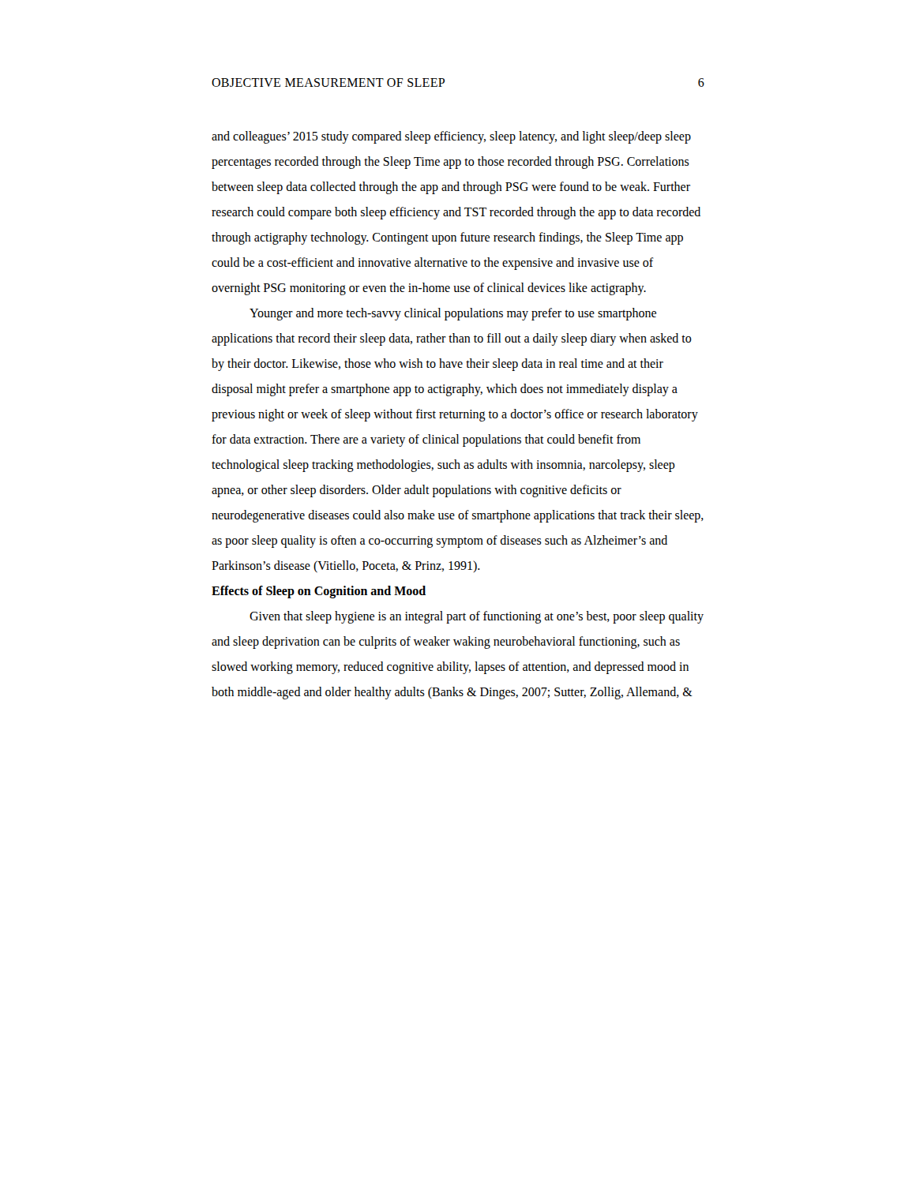Objective Measurement of Sleep 6
and colleagues’ 2015 study compared sleep efficiency, sleep latency, and light sleep/deep sleep percentages recorded through the Sleep Time app to those recorded through PSG. Correlations between sleep data collected through the app and through PSG were found to be weak. Further research could compare both sleep efficiency and TST recorded through the app to data recorded through actigraphy technology. Contingent upon future research findings, the Sleep Time app could be a cost-efficient and innovative alternative to the expensive and invasive use of overnight PSG monitoring or even the in-home use of clinical devices like actigraphy.
Younger and more tech-savvy clinical populations may prefer to use smartphone applications that record their sleep data, rather than to fill out a daily sleep diary when asked to by their doctor. Likewise, those who wish to have their sleep data in real time and at their disposal might prefer a smartphone app to actigraphy, which does not immediately display a previous night or week of sleep without first returning to a doctor’s office or research laboratory for data extraction. There are a variety of clinical populations that could benefit from technological sleep tracking methodologies, such as adults with insomnia, narcolepsy, sleep apnea, or other sleep disorders. Older adult populations with cognitive deficits or neurodegenerative diseases could also make use of smartphone applications that track their sleep, as poor sleep quality is often a co-occurring symptom of diseases such as Alzheimer’s and Parkinson’s disease (Vitiello, Poceta, & Prinz, 1991).
Effects of Sleep on Cognition and Mood
Given that sleep hygiene is an integral part of functioning at one’s best, poor sleep quality and sleep deprivation can be culprits of weaker waking neurobehavioral functioning, such as slowed working memory, reduced cognitive ability, lapses of attention, and depressed mood in both middle-aged and older healthy adults (Banks & Dinges, 2007; Sutter, Zollig, Allemand, &